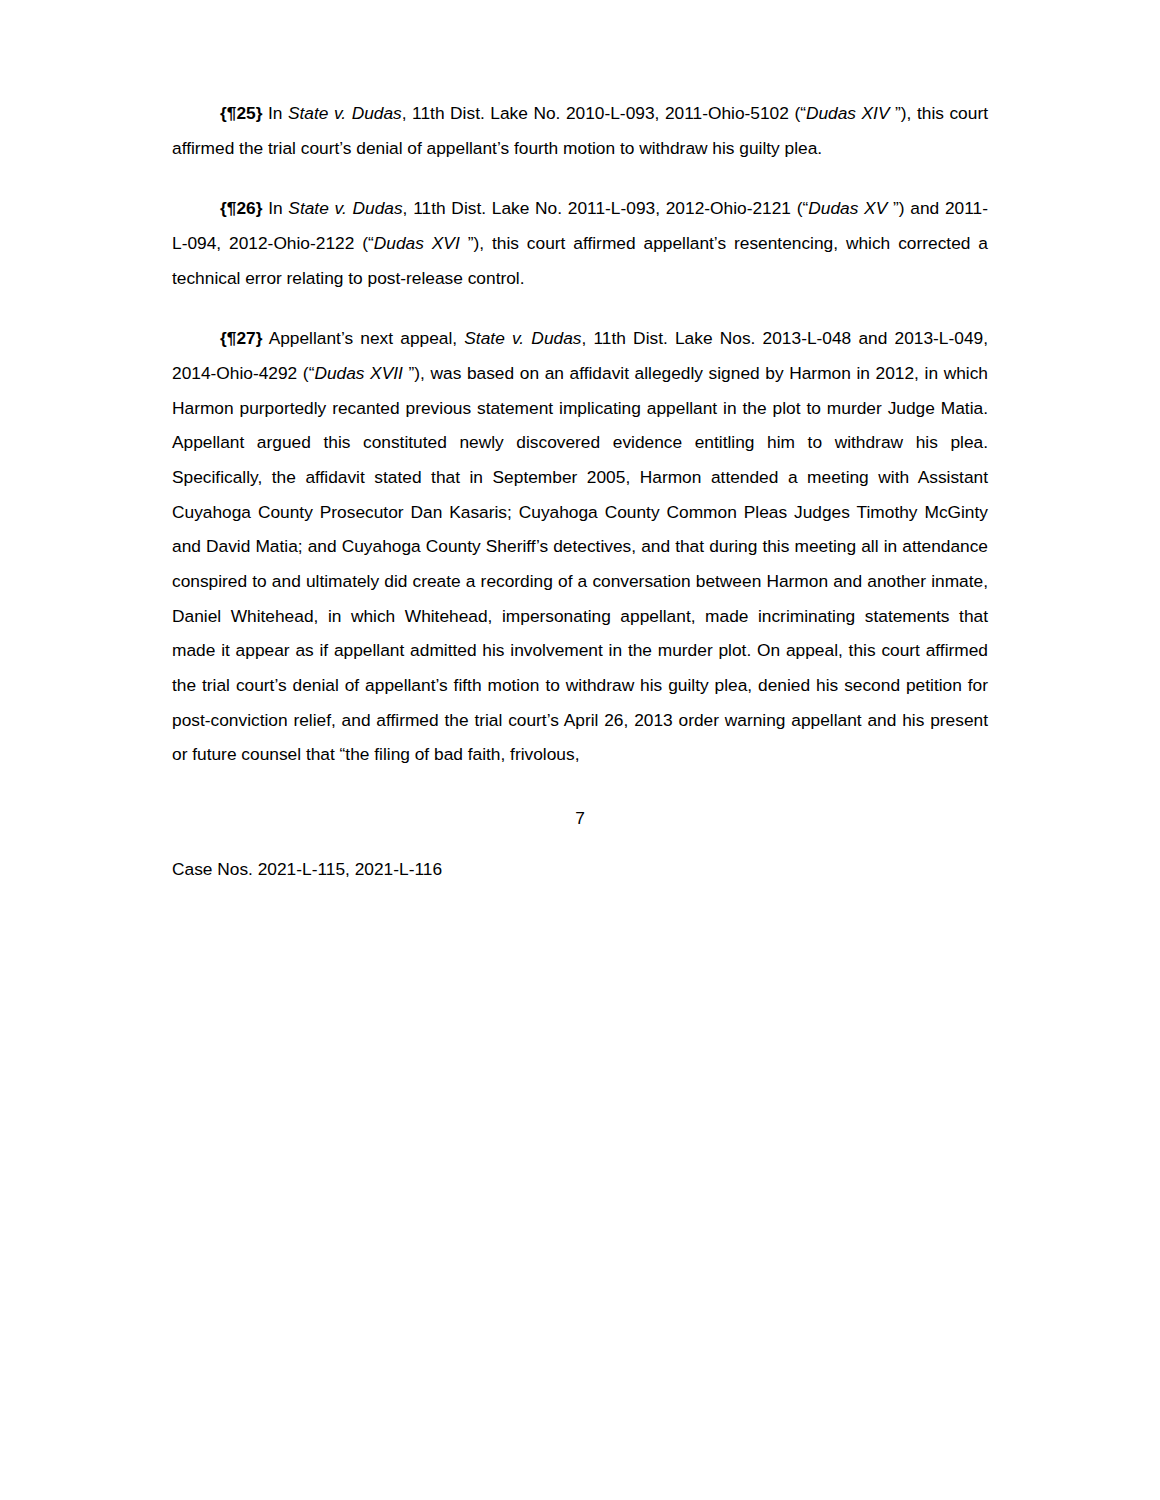{¶25} In State v. Dudas, 11th Dist. Lake No. 2010-L-093, 2011-Ohio-5102 (“Dudas XIV ”), this court affirmed the trial court’s denial of appellant’s fourth motion to withdraw his guilty plea.
{¶26} In State v. Dudas, 11th Dist. Lake No. 2011-L-093, 2012-Ohio-2121 (“Dudas XV ”) and 2011-L-094, 2012-Ohio-2122 (“Dudas XVI ”), this court affirmed appellant’s resentencing, which corrected a technical error relating to post-release control.
{¶27} Appellant’s next appeal, State v. Dudas, 11th Dist. Lake Nos. 2013-L-048 and 2013-L-049, 2014-Ohio-4292 (“Dudas XVII ”), was based on an affidavit allegedly signed by Harmon in 2012, in which Harmon purportedly recanted previous statement implicating appellant in the plot to murder Judge Matia. Appellant argued this constituted newly discovered evidence entitling him to withdraw his plea. Specifically, the affidavit stated that in September 2005, Harmon attended a meeting with Assistant Cuyahoga County Prosecutor Dan Kasaris; Cuyahoga County Common Pleas Judges Timothy McGinty and David Matia; and Cuyahoga County Sheriff’s detectives, and that during this meeting all in attendance conspired to and ultimately did create a recording of a conversation between Harmon and another inmate, Daniel Whitehead, in which Whitehead, impersonating appellant, made incriminating statements that made it appear as if appellant admitted his involvement in the murder plot. On appeal, this court affirmed the trial court’s denial of appellant’s fifth motion to withdraw his guilty plea, denied his second petition for post-conviction relief, and affirmed the trial court’s April 26, 2013 order warning appellant and his present or future counsel that “the filing of bad faith, frivolous,
7
Case Nos. 2021-L-115, 2021-L-116